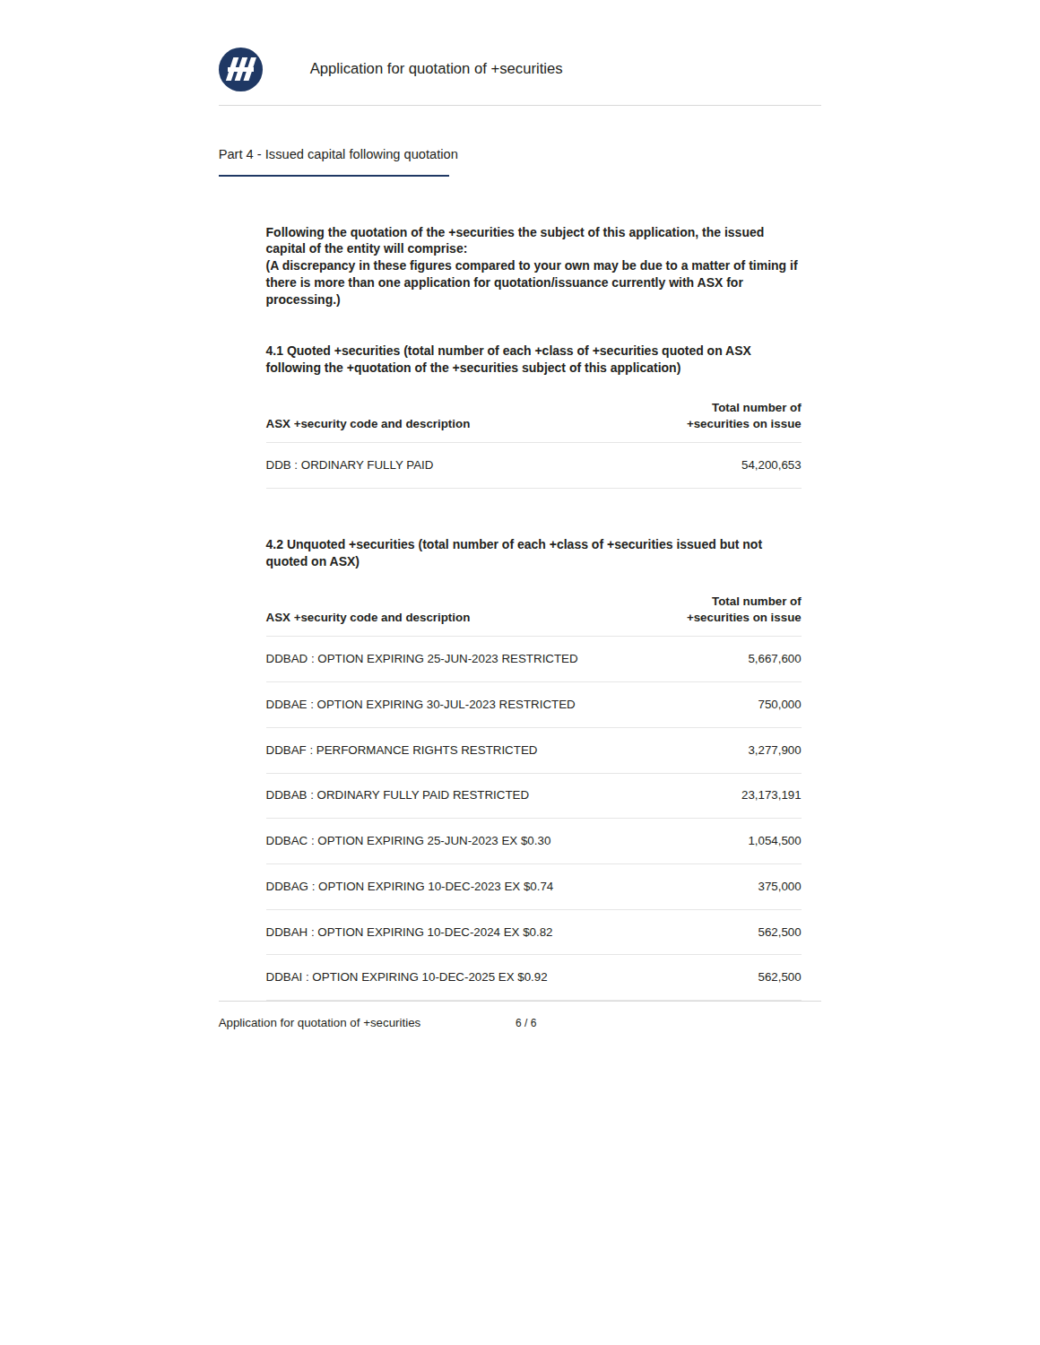Application for quotation of +securities
Part 4 - Issued capital following quotation
Following the quotation of the +securities the subject of this application, the issued capital of the entity will comprise:
(A discrepancy in these figures compared to your own may be due to a matter of timing if there is more than one application for quotation/issuance currently with ASX for processing.)
4.1 Quoted +securities (total number of each +class of +securities quoted on ASX following the +quotation of the +securities subject of this application)
| ASX +security code and description | Total number of +securities on issue |
| --- | --- |
| DDB : ORDINARY FULLY PAID | 54,200,653 |
4.2 Unquoted +securities (total number of each +class of +securities issued but not quoted on ASX)
| ASX +security code and description | Total number of +securities on issue |
| --- | --- |
| DDBAD : OPTION EXPIRING 25-JUN-2023 RESTRICTED | 5,667,600 |
| DDBAE : OPTION EXPIRING 30-JUL-2023 RESTRICTED | 750,000 |
| DDBAF : PERFORMANCE RIGHTS RESTRICTED | 3,277,900 |
| DDBAB : ORDINARY FULLY PAID RESTRICTED | 23,173,191 |
| DDBAC : OPTION EXPIRING 25-JUN-2023 EX $0.30 | 1,054,500 |
| DDBAG : OPTION EXPIRING 10-DEC-2023 EX $0.74 | 375,000 |
| DDBAH : OPTION EXPIRING 10-DEC-2024 EX $0.82 | 562,500 |
| DDBAI : OPTION EXPIRING 10-DEC-2025 EX $0.92 | 562,500 |
Application for quotation of +securities
6 / 6